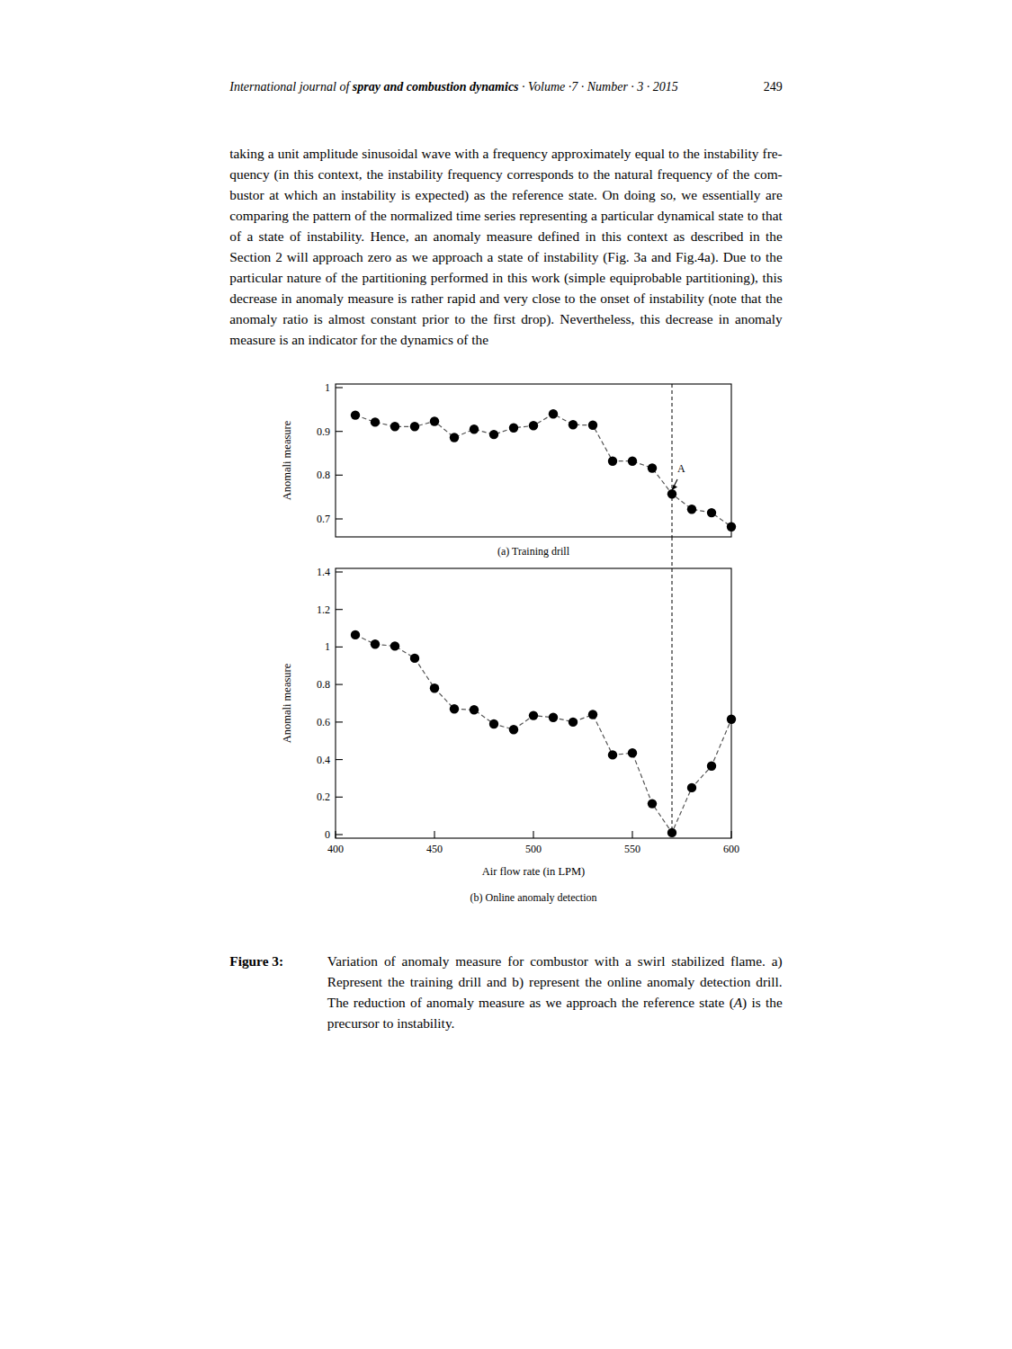International journal of spray and combustion dynamics · Volume ·7 · Number · 3 · 2015
249
taking a unit amplitude sinusoidal wave with a frequency approximately equal to the instability frequency (in this context, the instability frequency corresponds to the natural frequency of the combustor at which an instability is expected) as the reference state. On doing so, we essentially are comparing the pattern of the normalized time series representing a particular dynamical state to that of a state of instability. Hence, an anomaly measure defined in this context as described in the Section 2 will approach zero as we approach a state of instability (Fig. 3a and Fig.4a). Due to the particular nature of the partitioning performed in this work (simple equiprobable partitioning), this decrease in anomaly measure is rather rapid and very close to the onset of instability (note that the anomaly ratio is almost constant prior to the first drop). Nevertheless, this decrease in anomaly measure is an indicator for the dynamics of the
1 0.9 0.8 0.7 Anomali measure A (a) Training drill 1.4 1.2 1 0.8 0.6 0.4 0.2 0 Anomali measure 400 450 500 550 600 Air flow rate (in LPM) (b) Online anomaly detection
Figure 3:
Variation of anomaly measure for combustor with a swirl stabilized flame. a) Represent the training drill and b) represent the online anomaly detection drill. The reduction of anomaly measure as we approach the reference state (A) is the precursor to instability.